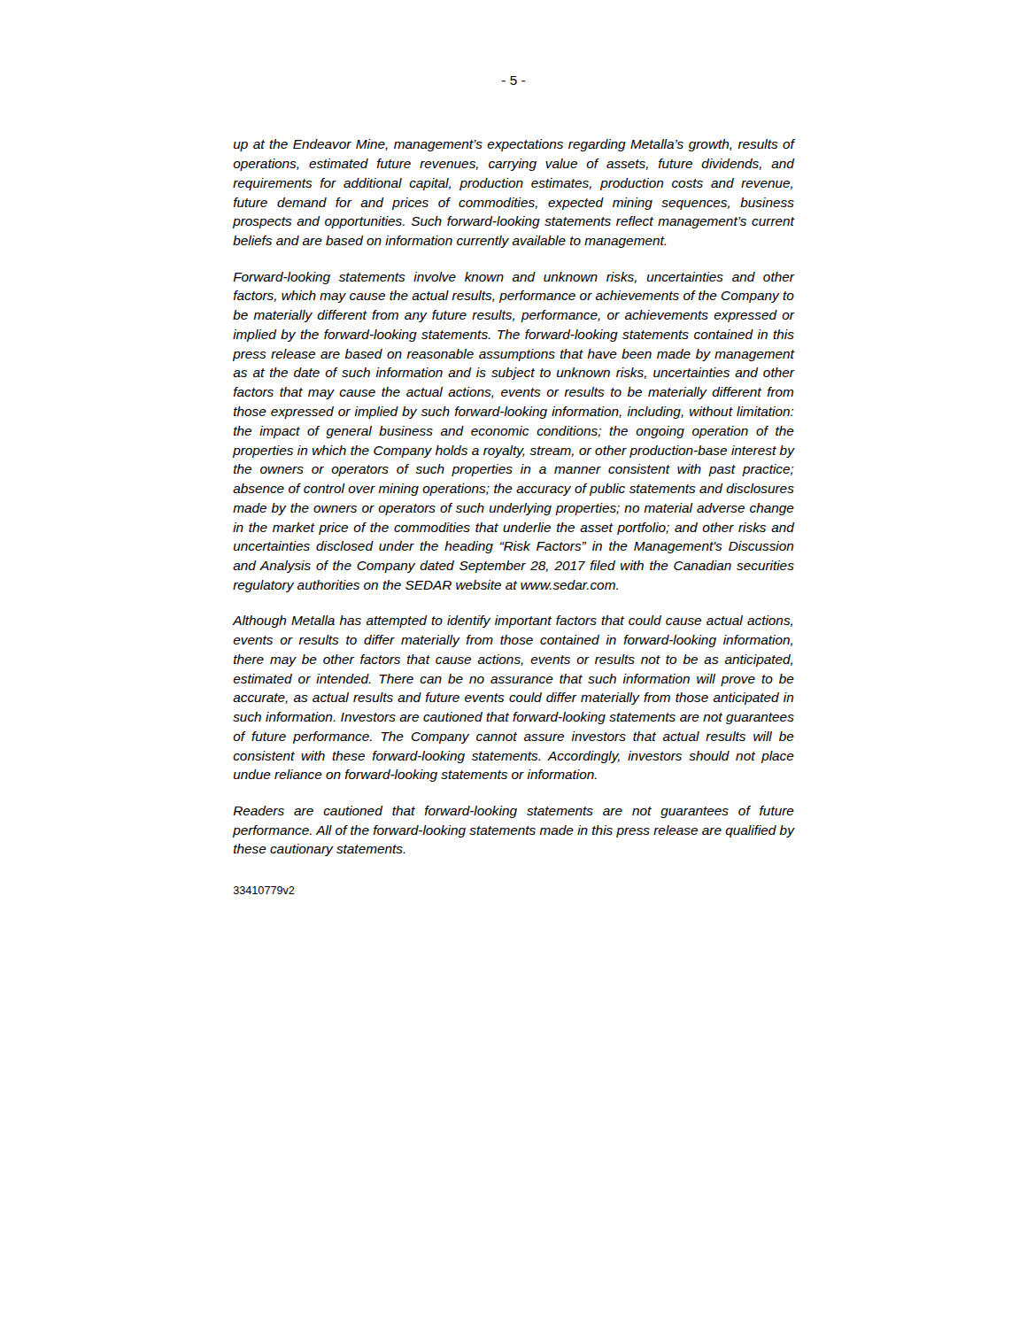- 5 -
up at the Endeavor Mine, management’s expectations regarding Metalla’s growth, results of operations, estimated future revenues, carrying value of assets, future dividends, and requirements for additional capital, production estimates, production costs and revenue, future demand for and prices of commodities, expected mining sequences, business prospects and opportunities. Such forward-looking statements reflect management’s current beliefs and are based on information currently available to management.
Forward-looking statements involve known and unknown risks, uncertainties and other factors, which may cause the actual results, performance or achievements of the Company to be materially different from any future results, performance, or achievements expressed or implied by the forward-looking statements. The forward-looking statements contained in this press release are based on reasonable assumptions that have been made by management as at the date of such information and is subject to unknown risks, uncertainties and other factors that may cause the actual actions, events or results to be materially different from those expressed or implied by such forward-looking information, including, without limitation: the impact of general business and economic conditions; the ongoing operation of the properties in which the Company holds a royalty, stream, or other production-base interest by the owners or operators of such properties in a manner consistent with past practice; absence of control over mining operations; the accuracy of public statements and disclosures made by the owners or operators of such underlying properties; no material adverse change in the market price of the commodities that underlie the asset portfolio; and other risks and uncertainties disclosed under the heading “Risk Factors” in the Management's Discussion and Analysis of the Company dated September 28, 2017 filed with the Canadian securities regulatory authorities on the SEDAR website at www.sedar.com.
Although Metalla has attempted to identify important factors that could cause actual actions, events or results to differ materially from those contained in forward-looking information, there may be other factors that cause actions, events or results not to be as anticipated, estimated or intended. There can be no assurance that such information will prove to be accurate, as actual results and future events could differ materially from those anticipated in such information. Investors are cautioned that forward-looking statements are not guarantees of future performance. The Company cannot assure investors that actual results will be consistent with these forward-looking statements. Accordingly, investors should not place undue reliance on forward-looking statements or information.
Readers are cautioned that forward-looking statements are not guarantees of future performance. All of the forward-looking statements made in this press release are qualified by these cautionary statements.
33410779v2